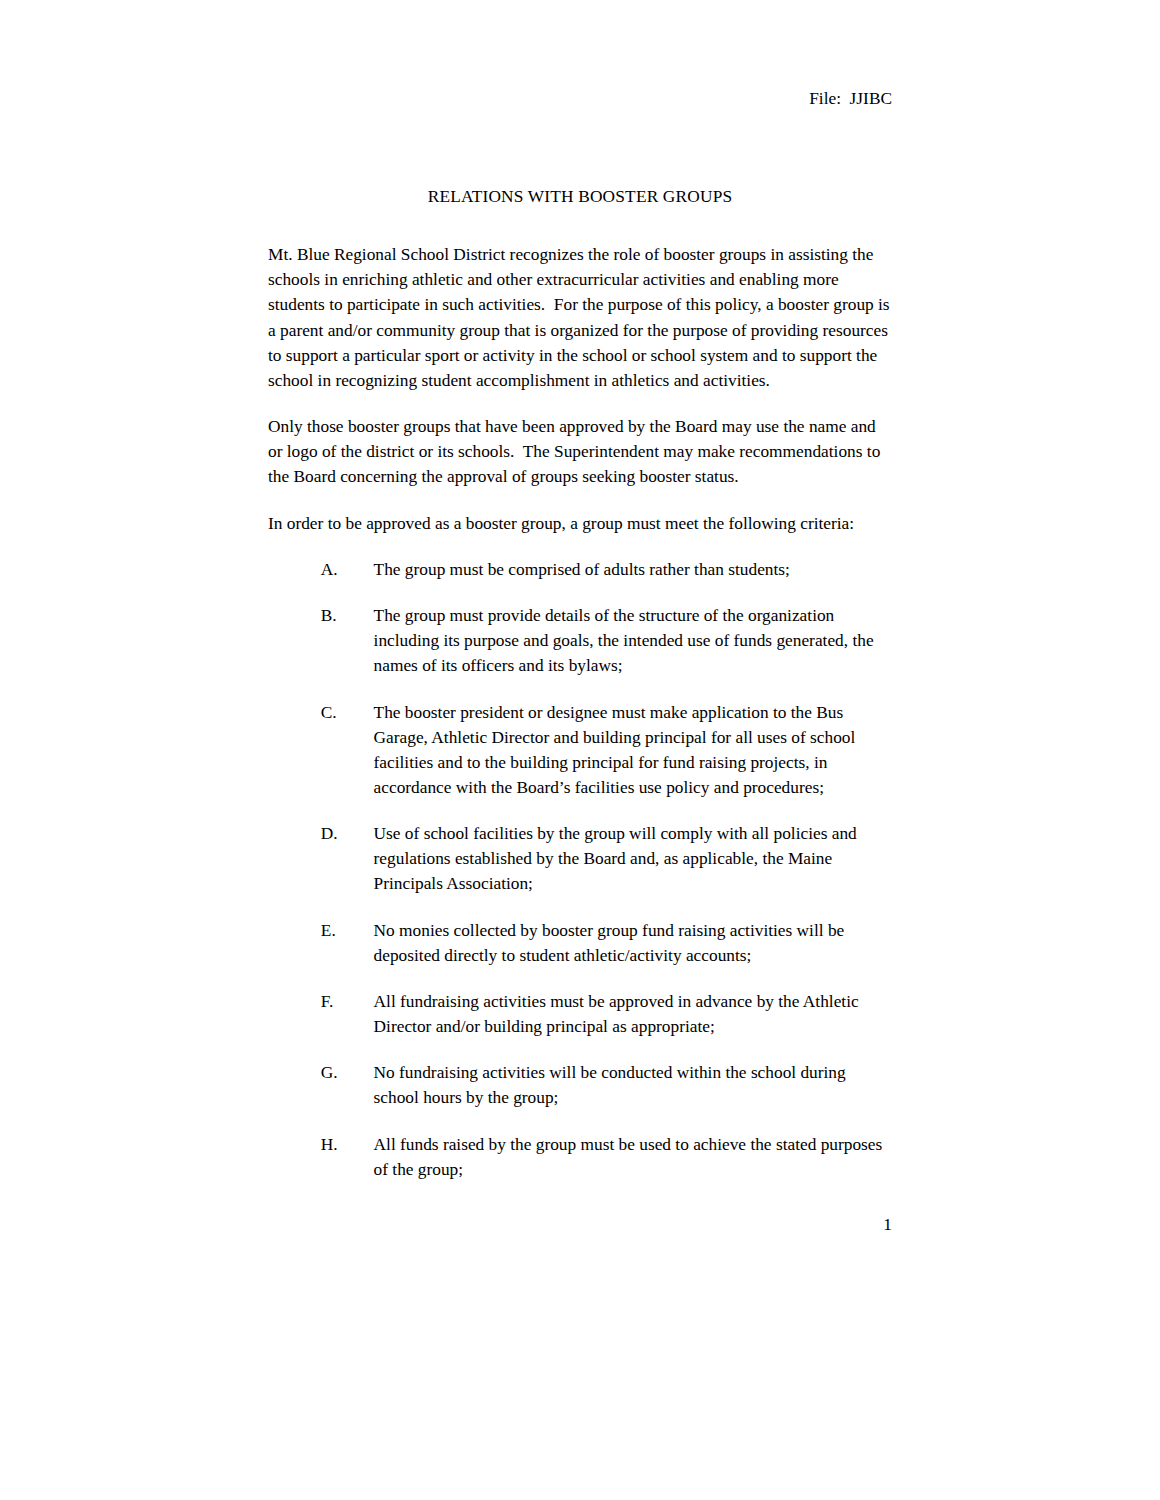File: JJIBC
RELATIONS WITH BOOSTER GROUPS
Mt. Blue Regional School District recognizes the role of booster groups in assisting the schools in enriching athletic and other extracurricular activities and enabling more students to participate in such activities. For the purpose of this policy, a booster group is a parent and/or community group that is organized for the purpose of providing resources to support a particular sport or activity in the school or school system and to support the school in recognizing student accomplishment in athletics and activities.
Only those booster groups that have been approved by the Board may use the name and or logo of the district or its schools. The Superintendent may make recommendations to the Board concerning the approval of groups seeking booster status.
In order to be approved as a booster group, a group must meet the following criteria:
A. The group must be comprised of adults rather than students;
B. The group must provide details of the structure of the organization including its purpose and goals, the intended use of funds generated, the names of its officers and its bylaws;
C. The booster president or designee must make application to the Bus Garage, Athletic Director and building principal for all uses of school facilities and to the building principal for fund raising projects, in accordance with the Board’s facilities use policy and procedures;
D. Use of school facilities by the group will comply with all policies and regulations established by the Board and, as applicable, the Maine Principals Association;
E. No monies collected by booster group fund raising activities will be deposited directly to student athletic/activity accounts;
F. All fundraising activities must be approved in advance by the Athletic Director and/or building principal as appropriate;
G. No fundraising activities will be conducted within the school during school hours by the group;
H. All funds raised by the group must be used to achieve the stated purposes of the group;
1